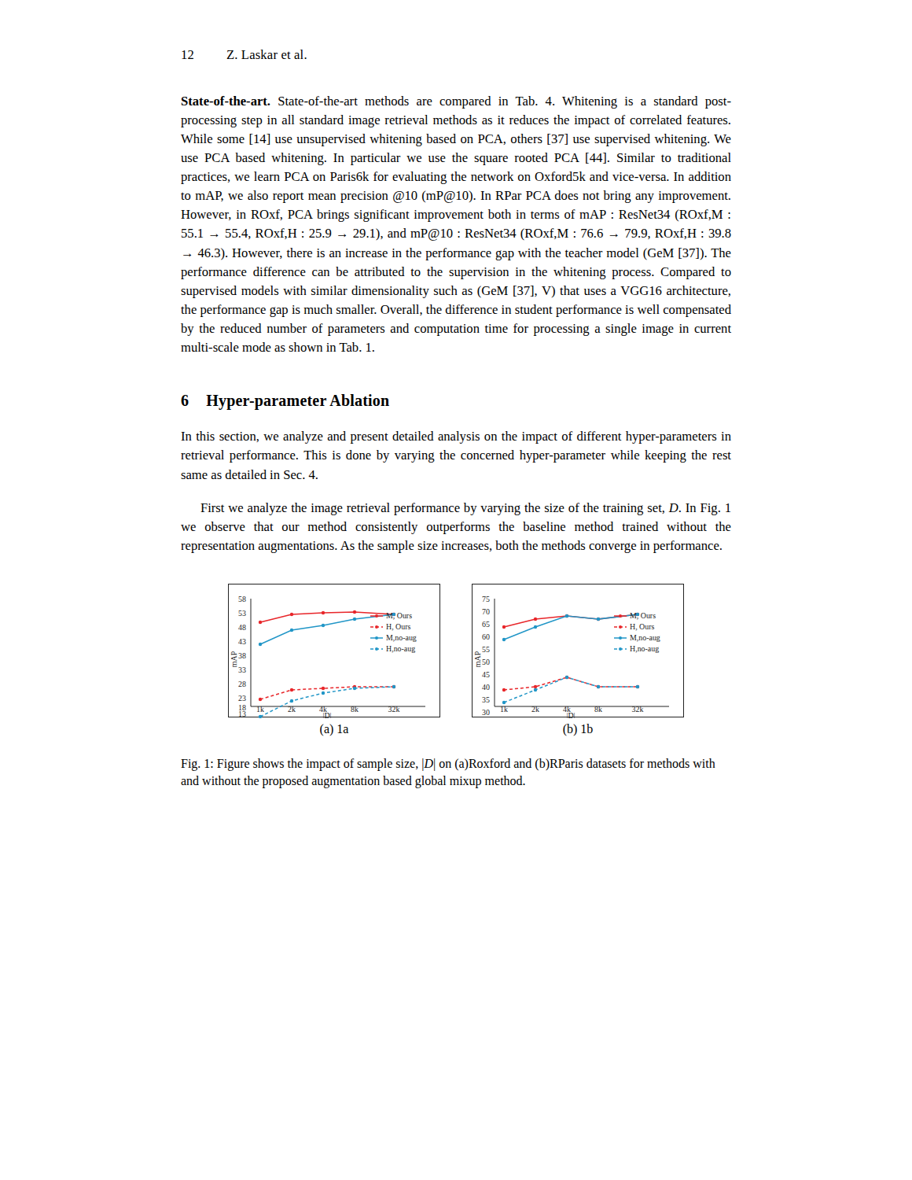12 Z. Laskar et al.
State-of-the-art. State-of-the-art methods are compared in Tab. 4. Whitening is a standard post-processing step in all standard image retrieval methods as it reduces the impact of correlated features. While some [14] use unsupervised whitening based on PCA, others [37] use supervised whitening. We use PCA based whitening. In particular we use the square rooted PCA [44]. Similar to traditional practices, we learn PCA on Paris6k for evaluating the network on Oxford5k and vice-versa. In addition to mAP, we also report mean precision @10 (mP@10). In RPar PCA does not bring any improvement. However, in ROxf, PCA brings significant improvement both in terms of mAP : ResNet34 (ROxf,M : 55.1 → 55.4, ROxf,H : 25.9 → 29.1), and mP@10 : ResNet34 (ROxf,M : 76.6 → 79.9, ROxf,H : 39.8 → 46.3). However, there is an increase in the performance gap with the teacher model (GeM [37]). The performance difference can be attributed to the supervision in the whitening process. Compared to supervised models with similar dimensionality such as (GeM [37], V) that uses a VGG16 architecture, the performance gap is much smaller. Overall, the difference in student performance is well compensated by the reduced number of parameters and computation time for processing a single image in current multi-scale mode as shown in Tab. 1.
6 Hyper-parameter Ablation
In this section, we analyze and present detailed analysis on the impact of different hyper-parameters in retrieval performance. This is done by varying the concerned hyper-parameter while keeping the rest same as detailed in Sec. 4.
First we analyze the image retrieval performance by varying the size of the training set, D. In Fig. 1 we observe that our method consistently outperforms the baseline method trained without the representation augmentations. As the sample size increases, both the methods converge in performance.
58 53 48 43 38 33 28 23 18 13 mAP 1k 2k 4k 8k 32k |D| M, Ours H, Ours M,no-aug H,no-aug
75 70 65 60 55 50 45 40 35 30 mAP 1k 2k 4k 8k 32k |D| M, Ours H, Ours M,no-aug H,no-aug
(a) 1a (b) 1b
Fig. 1: Figure shows the impact of sample size, |D| on (a)Roxford and (b)RParis datasets for methods with and without the proposed augmentation based global mixup method.